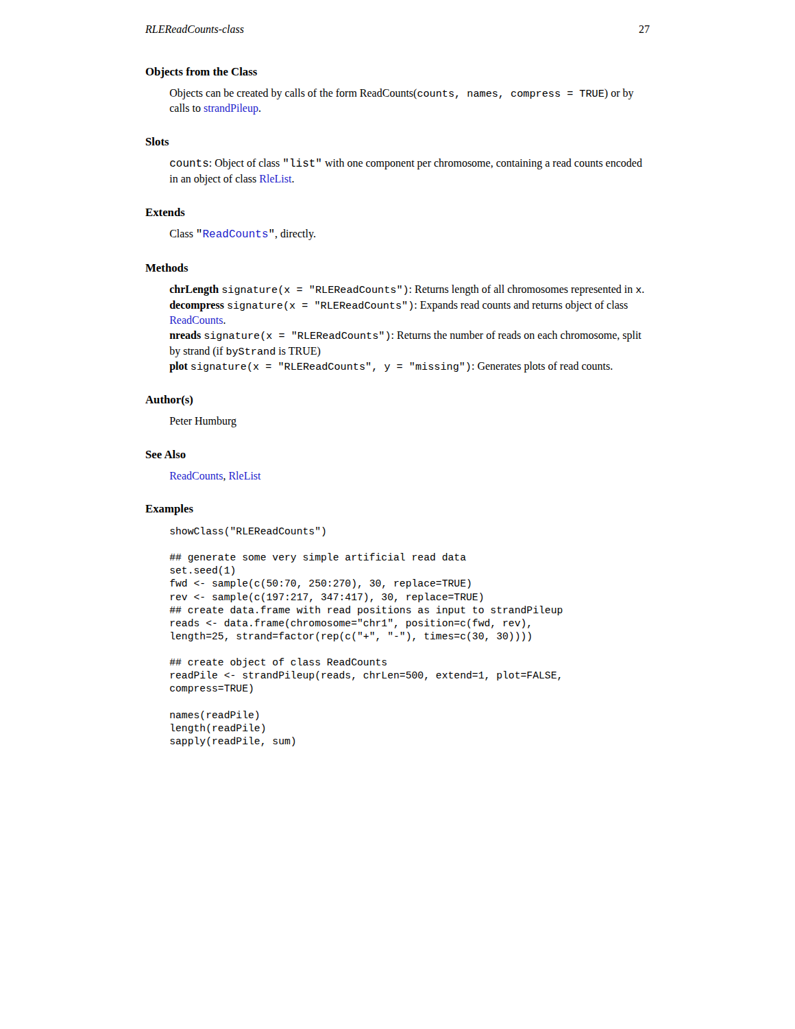RLEReadCounts-class 27
Objects from the Class
Objects can be created by calls of the form ReadCounts(counts, names, compress = TRUE) or by calls to strandPileup.
Slots
counts: Object of class "list" with one component per chromosome, containing a read counts encoded in an object of class RleList.
Extends
Class "ReadCounts", directly.
Methods
chrLength signature(x = "RLEReadCounts"): Returns length of all chromosomes represented in x.
decompress signature(x = "RLEReadCounts"): Expands read counts and returns object of class ReadCounts.
nreads signature(x = "RLEReadCounts"): Returns the number of reads on each chromosome, split by strand (if byStrand is TRUE)
plot signature(x = "RLEReadCounts", y = "missing"): Generates plots of read counts.
Author(s)
Peter Humburg
See Also
ReadCounts, RleList
Examples
showClass("RLEReadCounts")

## generate some very simple artificial read data
set.seed(1)
fwd <- sample(c(50:70, 250:270), 30, replace=TRUE)
rev <- sample(c(197:217, 347:417), 30, replace=TRUE)
## create data.frame with read positions as input to strandPileup
reads <- data.frame(chromosome="chr1", position=c(fwd, rev),
length=25, strand=factor(rep(c("+", "-"), times=c(30, 30))))

## create object of class ReadCounts
readPile <- strandPileup(reads, chrLen=500, extend=1, plot=FALSE, compress=TRUE)

names(readPile)
length(readPile)
sapply(readPile, sum)